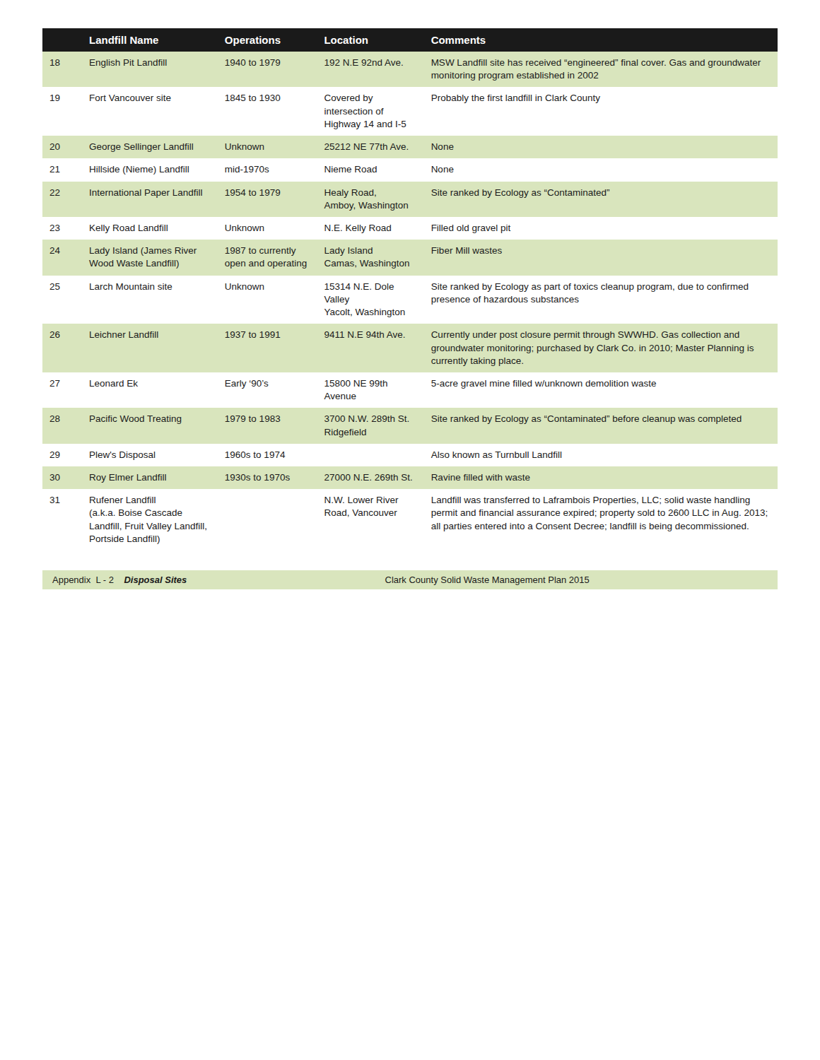| | Landfill Name | Operations | Location | Comments |
| --- | --- | --- | --- | --- |
| 18 | English Pit Landfill | 1940 to 1979 | 192 N.E 92nd Ave. | MSW Landfill site has received “engineered” final cover. Gas and groundwater monitoring program established in 2002 |
| 19 | Fort Vancouver site | 1845 to 1930 | Covered by intersection of Highway 14 and I-5 | Probably the first landfill in Clark County |
| 20 | George Sellinger Landfill | Unknown | 25212 NE 77th Ave. | None |
| 21 | Hillside (Nieme) Landfill | mid-1970s | Nieme Road | None |
| 22 | International Paper Landfill | 1954 to 1979 | Healy Road, Amboy, Washington | Site ranked by Ecology as “Contaminated” |
| 23 | Kelly Road Landfill | Unknown | N.E. Kelly Road | Filled old gravel pit |
| 24 | Lady Island (James River Wood Waste Landfill) | 1987 to currently open and operating | Lady Island Camas, Washington | Fiber Mill wastes |
| 25 | Larch Mountain site | Unknown | 15314 N.E. Dole Valley Yacolt, Washington | Site ranked by Ecology as part of toxics cleanup program, due to confirmed presence of hazardous substances |
| 26 | Leichner Landfill | 1937 to 1991 | 9411 N.E 94th Ave. | Currently under post closure permit through SWWHD. Gas collection and groundwater monitoring; purchased by Clark Co. in 2010; Master Planning is currently taking place. |
| 27 | Leonard Ek | Early ‘90’s | 15800 NE 99th Avenue | 5-acre gravel mine filled w/unknown demolition waste |
| 28 | Pacific Wood Treating | 1979 to 1983 | 3700 N.W. 289th St. Ridgefield | Site ranked by Ecology as “Contaminated” before cleanup was completed |
| 29 | Plew's Disposal | 1960s to 1974 | | Also known as Turnbull Landfill |
| 30 | Roy Elmer Landfill | 1930s to 1970s | 27000 N.E. 269th St. | Ravine filled with waste |
| 31 | Rufener Landfill (a.k.a. Boise Cascade Landfill, Fruit Valley Landfill, Portside Landfill) | | N.W. Lower River Road, Vancouver | Landfill was transferred to Laframbois Properties, LLC; solid waste handling permit and financial assurance expired; property sold to 2600 LLC in Aug. 2013; all parties entered into a Consent Decree; landfill is being decommissioned. |
Appendix L - 2 Disposal Sites
Clark County Solid Waste Management Plan 2015